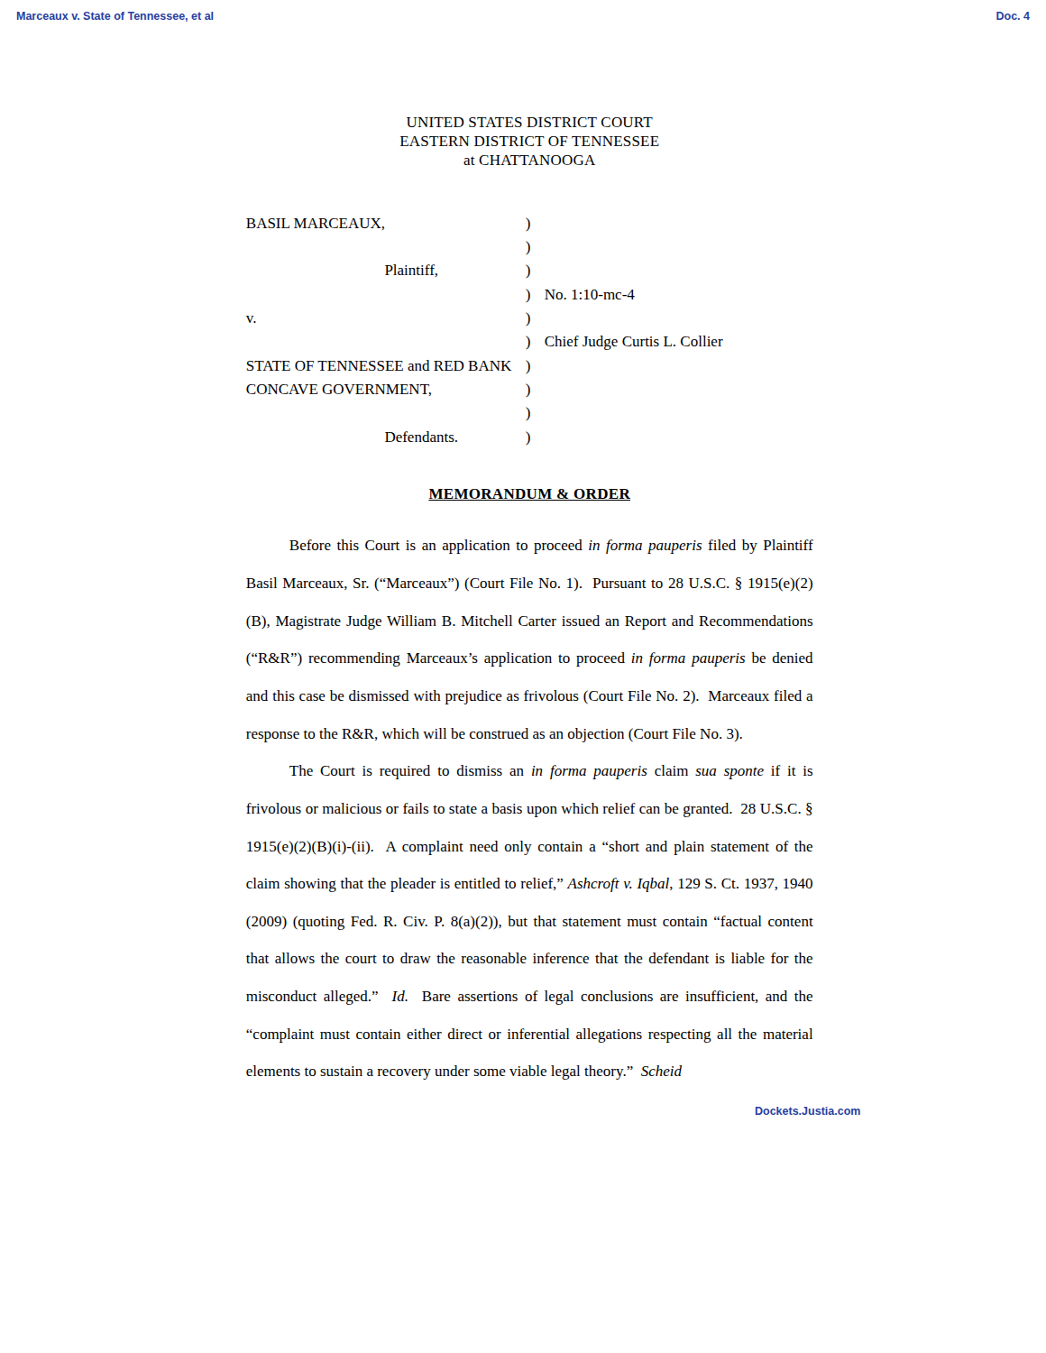Marceaux v. State of Tennessee, et al
Doc. 4
UNITED STATES DISTRICT COURT
EASTERN DISTRICT OF TENNESSEE
at CHATTANOOGA
| BASIL MARCEAUX, | ) | |
| | ) | |
| Plaintiff, | ) | |
| | ) | No. 1:10-mc-4 |
| v. | ) | |
| | ) | Chief Judge Curtis L. Collier |
| STATE OF TENNESSEE and RED BANK | ) | |
| CONCAVE GOVERNMENT, | ) | |
| | ) | |
| Defendants. | ) | |
MEMORANDUM & ORDER
Before this Court is an application to proceed in forma pauperis filed by Plaintiff Basil Marceaux, Sr. (“Marceaux”) (Court File No. 1). Pursuant to 28 U.S.C. § 1915(e)(2)(B), Magistrate Judge William B. Mitchell Carter issued an Report and Recommendations (“R&R”) recommending Marceaux’s application to proceed in forma pauperis be denied and this case be dismissed with prejudice as frivolous (Court File No. 2). Marceaux filed a response to the R&R, which will be construed as an objection (Court File No. 3).
The Court is required to dismiss an in forma pauperis claim sua sponte if it is frivolous or malicious or fails to state a basis upon which relief can be granted. 28 U.S.C. § 1915(e)(2)(B)(i)-(ii). A complaint need only contain a “short and plain statement of the claim showing that the pleader is entitled to relief,” Ashcroft v. Iqbal, 129 S. Ct. 1937, 1940 (2009) (quoting Fed. R. Civ. P. 8(a)(2)), but that statement must contain “factual content that allows the court to draw the reasonable inference that the defendant is liable for the misconduct alleged.” Id. Bare assertions of legal conclusions are insufficient, and the “complaint must contain either direct or inferential allegations respecting all the material elements to sustain a recovery under some viable legal theory.” Scheid
Dockets.Justia.com